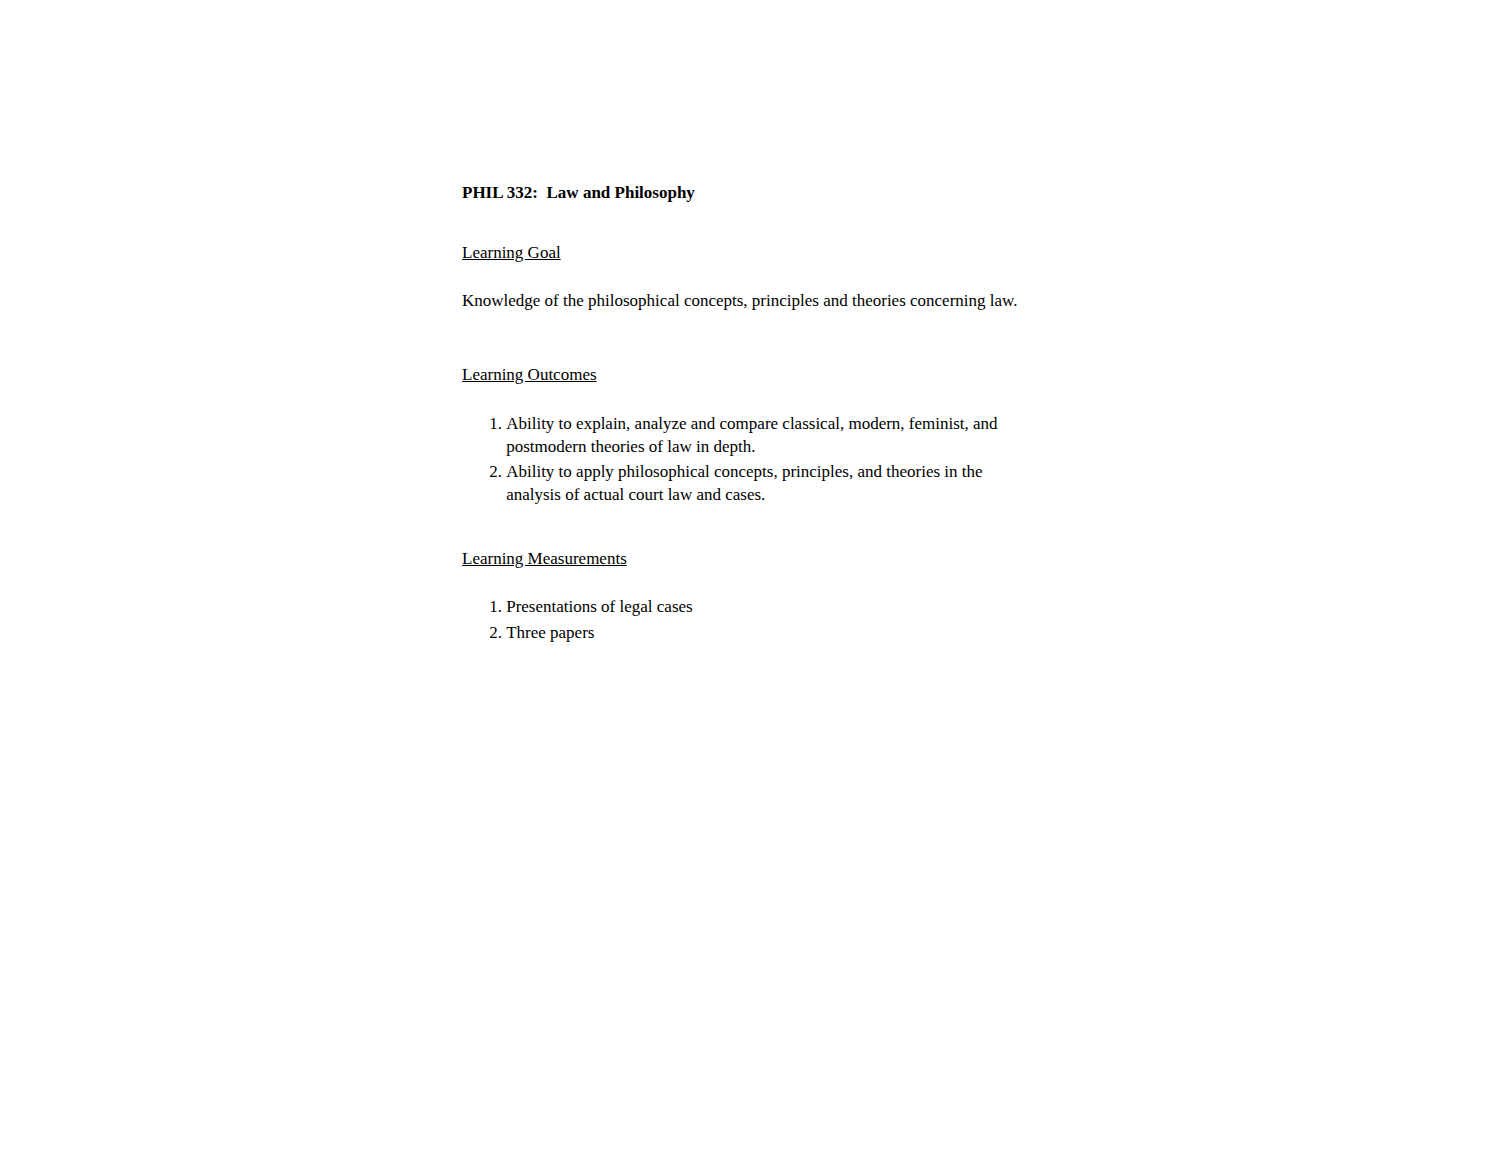PHIL 332: Law and Philosophy
Learning Goal
Knowledge of the philosophical concepts, principles and theories concerning law.
Learning Outcomes
Ability to explain, analyze and compare classical, modern, feminist, and postmodern theories of law in depth.
Ability to apply philosophical concepts, principles, and theories in the analysis of actual court law and cases.
Learning Measurements
Presentations of legal cases
Three papers